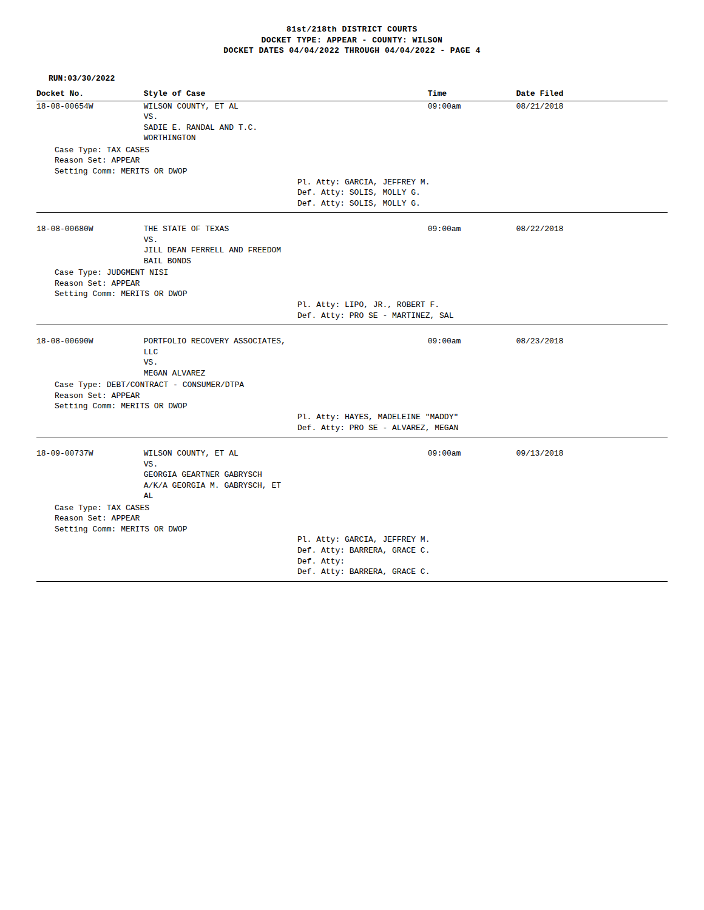81st/218th DISTRICT COURTS
DOCKET TYPE: APPEAR - COUNTY: WILSON
DOCKET DATES 04/04/2022 THROUGH 04/04/2022 - PAGE 4
RUN:03/30/2022
| Docket No. | Style of Case | Time | Date Filed |
| --- | --- | --- | --- |
| 18-08-00654W | WILSON COUNTY, ET AL VS. SADIE E. RANDAL AND T.C. WORTHINGTON | 09:00am | 08/21/2018 |
Case Type: TAX CASES
Reason Set: APPEAR
Setting Comm: MERITS OR DWOP
Pl. Atty: GARCIA, JEFFREY M.
Def. Atty: SOLIS, MOLLY G.
Def. Atty: SOLIS, MOLLY G.
| 18-08-00680W | THE STATE OF TEXAS VS. JILL DEAN FERRELL AND FREEDOM BAIL BONDS | 09:00am | 08/22/2018 |
Case Type: JUDGMENT NISI
Reason Set: APPEAR
Setting Comm: MERITS OR DWOP
Pl. Atty: LIPO, JR., ROBERT F.
Def. Atty: PRO SE - MARTINEZ, SAL
| 18-08-00690W | PORTFOLIO RECOVERY ASSOCIATES, LLC VS. MEGAN ALVAREZ | 09:00am | 08/23/2018 |
Case Type: DEBT/CONTRACT - CONSUMER/DTPA
Reason Set: APPEAR
Setting Comm: MERITS OR DWOP
Pl. Atty: HAYES, MADELEINE "MADDY"
Def. Atty: PRO SE - ALVAREZ, MEGAN
| 18-09-00737W | WILSON COUNTY, ET AL VS. GEORGIA GEARTNER GABRYSCH A/K/A GEORGIA M. GABRYSCH, ET AL | 09:00am | 09/13/2018 |
Case Type: TAX CASES
Reason Set: APPEAR
Setting Comm: MERITS OR DWOP
Pl. Atty: GARCIA, JEFFREY M.
Def. Atty: BARRERA, GRACE C.
Def. Atty:
Def. Atty: BARRERA, GRACE C.